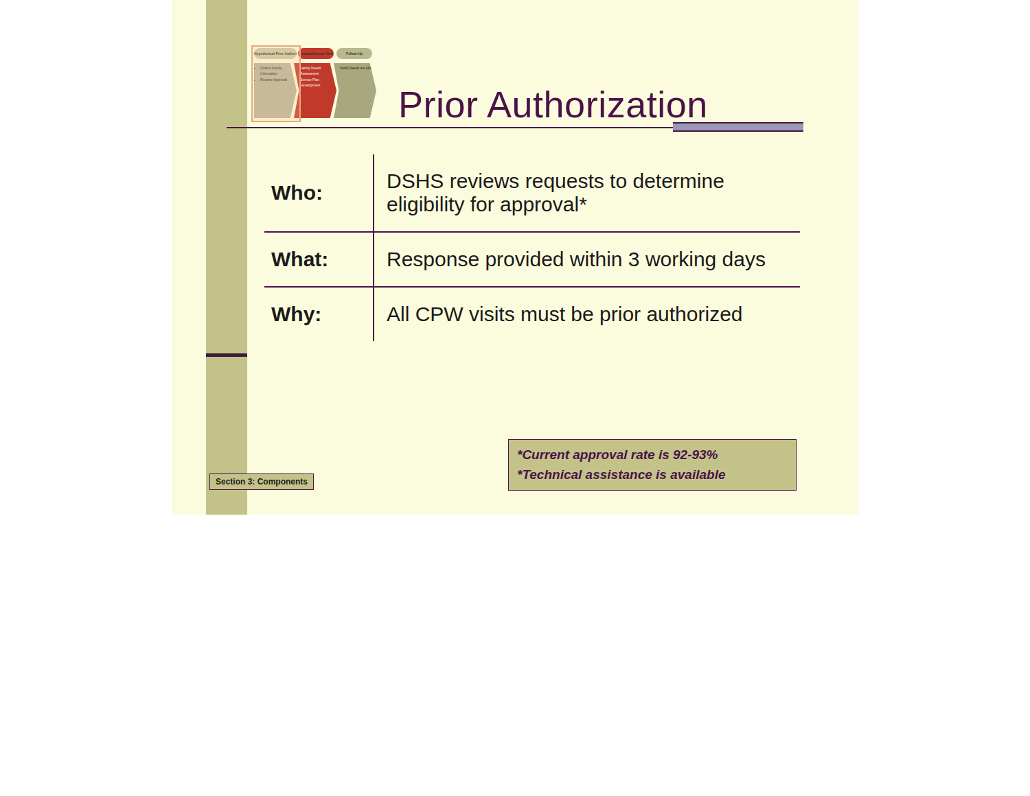Hypothetical Prior Authorization
Comprehensive Visit
Follow-Up
Collect Family Information
Receive Approval
Family Needs Assessment
Service Plan Development
Verify Needs are Met
Prior Authorization
| Who: | DSHS reviews requests to determine eligibility for approval* |
| What: | Response provided within 3 working days |
| Why: | All CPW visits must be prior authorized |
*Current approval rate is 92-93%
*Technical assistance is available
Section 3: Components